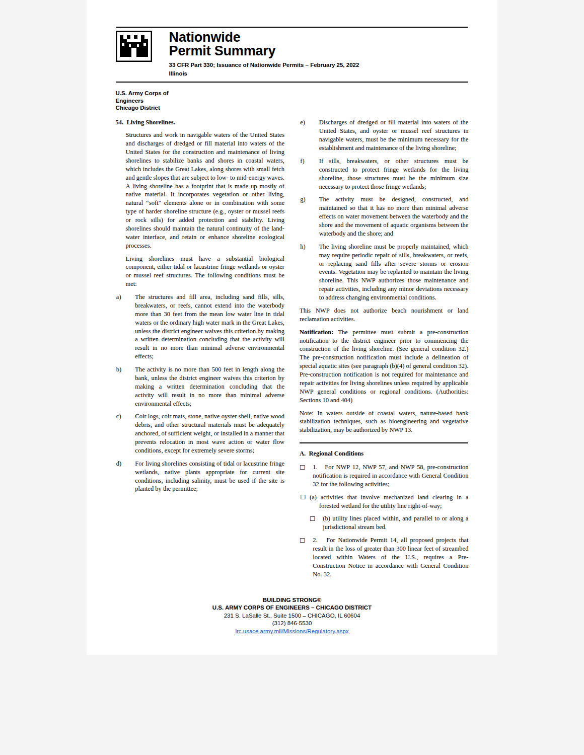Nationwide
Permit Summary
33 CFR Part 330; Issuance of Nationwide Permits – February 25, 2022
Illinois
U.S. Army Corps of
Engineers
Chicago District
54. Living Shorelines.
Structures and work in navigable waters of the United States and discharges of dredged or fill material into waters of the United States for the construction and maintenance of living shorelines to stabilize banks and shores in coastal waters, which includes the Great Lakes, along shores with small fetch and gentle slopes that are subject to low- to mid-energy waves. A living shoreline has a footprint that is made up mostly of native material. It incorporates vegetation or other living, natural “soft" elements alone or in combination with some type of harder shoreline structure (e.g., oyster or mussel reefs or rock sills) for added protection and stability. Living shorelines should maintain the natural continuity of the land-water interface, and retain or enhance shoreline ecological processes.
Living shorelines must have a substantial biological component, either tidal or lacustrine fringe wetlands or oyster or mussel reef structures. The following conditions must be met:
a) The structures and fill area, including sand fills, sills, breakwaters, or reefs, cannot extend into the waterbody more than 30 feet from the mean low water line in tidal waters or the ordinary high water mark in the Great Lakes, unless the district engineer waives this criterion by making a written determination concluding that the activity will result in no more than minimal adverse environmental effects;
b) The activity is no more than 500 feet in length along the bank, unless the district engineer waives this criterion by making a written determination concluding that the activity will result in no more than minimal adverse environmental effects;
c) Coir logs, coir mats, stone, native oyster shell, native wood debris, and other structural materials must be adequately anchored, of sufficient weight, or installed in a manner that prevents relocation in most wave action or water flow conditions, except for extremely severe storms;
d) For living shorelines consisting of tidal or lacustrine fringe wetlands, native plants appropriate for current site conditions, including salinity, must be used if the site is planted by the permittee;
e) Discharges of dredged or fill material into waters of the United States, and oyster or mussel reef structures in navigable waters, must be the minimum necessary for the establishment and maintenance of the living shoreline;
f) If sills, breakwaters, or other structures must be constructed to protect fringe wetlands for the living shoreline, those structures must be the minimum size necessary to protect those fringe wetlands;
g) The activity must be designed, constructed, and maintained so that it has no more than minimal adverse effects on water movement between the waterbody and the shore and the movement of aquatic organisms between the waterbody and the shore; and
h) The living shoreline must be properly maintained, which may require periodic repair of sills, breakwaters, or reefs, or replacing sand fills after severe storms or erosion events. Vegetation may be replanted to maintain the living shoreline. This NWP authorizes those maintenance and repair activities, including any minor deviations necessary to address changing environmental conditions.
This NWP does not authorize beach nourishment or land reclamation activities.
Notification: The permittee must submit a pre-construction notification to the district engineer prior to commencing the construction of the living shoreline. (See general condition 32.) The pre-construction notification must include a delineation of special aquatic sites (see paragraph (b)(4) of general condition 32). Pre-construction notification is not required for maintenance and repair activities for living shorelines unless required by applicable NWP general conditions or regional conditions. (Authorities: Sections 10 and 404)
Note: In waters outside of coastal waters, nature-based bank stabilization techniques, such as bioengineering and vegetative stabilization, may be authorized by NWP 13.
A. Regional Conditions
☐1. For NWP 12, NWP 57, and NWP 58, pre-construction notification is required in accordance with General Condition 32 for the following activities;
☐(a) activities that involve mechanized land clearing in a forested wetland for the utility line right-of-way;
☐(b) utility lines placed within, and parallel to or along a jurisdictional stream bed.
☐2. For Nationwide Permit 14, all proposed projects that result in the loss of greater than 300 linear feet of streambed located within Waters of the U.S., requires a Pre-Construction Notice in accordance with General Condition No. 32.
BUILDING STRONG®
U.S. ARMY CORPS OF ENGINEERS – CHICAGO DISTRICT
231 S. LaSalle St., Suite 1500 – CHICAGO, IL 60604
(312) 846-5530
lrc.usace.army.mil/Missions/Regulatory.aspx